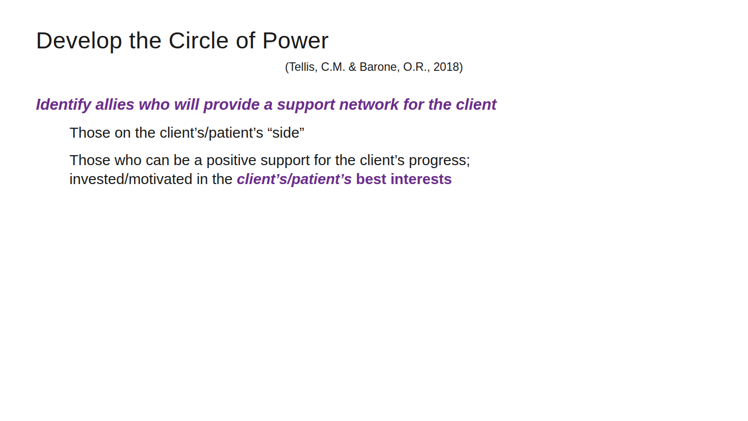Develop the Circle of Power
(Tellis, C.M. & Barone, O.R., 2018)
Identify allies who will provide a support network for the client
Those on the client’s/patient’s “side”
Those who can be a positive support for the client’s progress; invested/motivated in the client’s/patient’s best interests